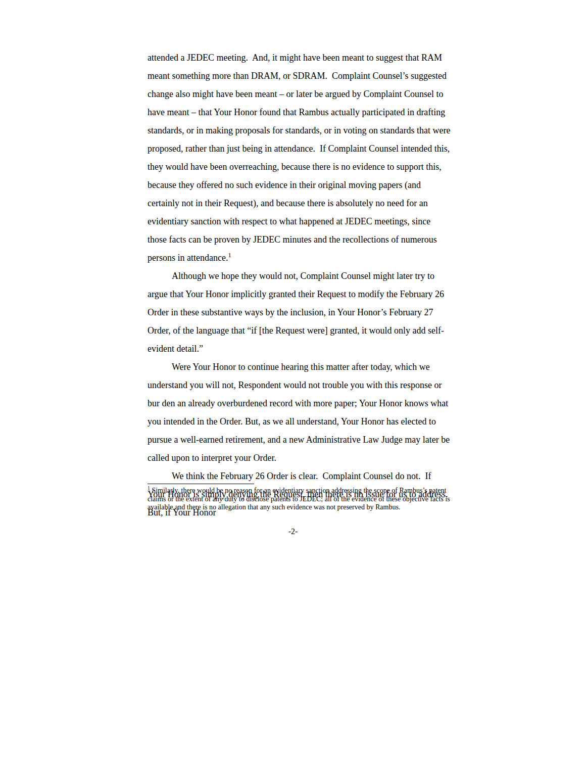attended a JEDEC meeting. And, it might have been meant to suggest that RAM meant something more than DRAM, or SDRAM. Complaint Counsel’s suggested change also might have been meant – or later be argued by Complaint Counsel to have meant – that Your Honor found that Rambus actually participated in drafting standards, or in making proposals for standards, or in voting on standards that were proposed, rather than just being in attendance. If Complaint Counsel intended this, they would have been overreaching, because there is no evidence to support this, because they offered no such evidence in their original moving papers (and certainly not in their Request), and because there is absolutely no need for an evidentiary sanction with respect to what happened at JEDEC meetings, since those facts can be proven by JEDEC minutes and the recollections of numerous persons in attendance.1
Although we hope they would not, Complaint Counsel might later try to argue that Your Honor implicitly granted their Request to modify the February 26 Order in these substantive ways by the inclusion, in Your Honor’s February 27 Order, of the language that “if [the Request were] granted, it would only add self-evident detail.”
Were Your Honor to continue hearing this matter after today, which we understand you will not, Respondent would not trouble you with this response or bur den an already overburdened record with more paper; Your Honor knows what you intended in the Order. But, as we all understand, Your Honor has elected to pursue a well-earned retirement, and a new Administrative Law Judge may later be called upon to interpret your Order.
We think the February 26 Order is clear. Complaint Counsel do not. If Your Honor is simply denying the Request, then there is no issue for us to address. But, if Your Honor
1 Similarly, there would be no reason for an evidentiary sanction addressing the scope of Rambus’s patent claims or the extent of any duty to disclose patents to JEDEC; all of the evidence of these objective facts is available and there is no allegation that any such evidence was not preserved by Rambus.
-2-